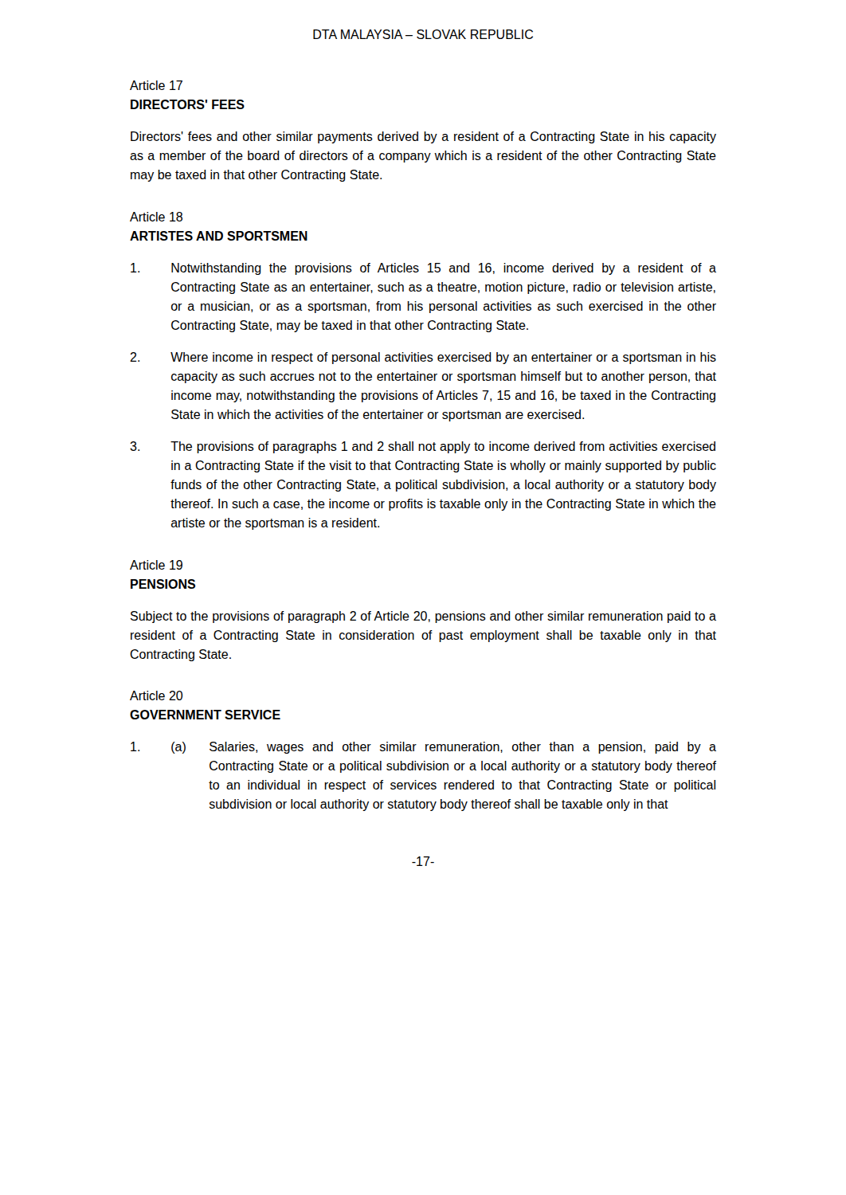DTA MALAYSIA – SLOVAK REPUBLIC
Article 17 Directors' Fees
Directors' fees and other similar payments derived by a resident of a Contracting State in his capacity as a member of the board of directors of a company which is a resident of the other Contracting State may be taxed in that other Contracting State.
Article 18 Artistes and Sportsmen
1. Notwithstanding the provisions of Articles 15 and 16, income derived by a resident of a Contracting State as an entertainer, such as a theatre, motion picture, radio or television artiste, or a musician, or as a sportsman, from his personal activities as such exercised in the other Contracting State, may be taxed in that other Contracting State.
2. Where income in respect of personal activities exercised by an entertainer or a sportsman in his capacity as such accrues not to the entertainer or sportsman himself but to another person, that income may, notwithstanding the provisions of Articles 7, 15 and 16, be taxed in the Contracting State in which the activities of the entertainer or sportsman are exercised.
3. The provisions of paragraphs 1 and 2 shall not apply to income derived from activities exercised in a Contracting State if the visit to that Contracting State is wholly or mainly supported by public funds of the other Contracting State, a political subdivision, a local authority or a statutory body thereof. In such a case, the income or profits is taxable only in the Contracting State in which the artiste or the sportsman is a resident.
Article 19 Pensions
Subject to the provisions of paragraph 2 of Article 20, pensions and other similar remuneration paid to a resident of a Contracting State in consideration of past employment shall be taxable only in that Contracting State.
Article 20 Government Service
1.
(a) Salaries, wages and other similar remuneration, other than a pension, paid by a Contracting State or a political subdivision or a local authority or a statutory body thereof to an individual in respect of services rendered to that Contracting State or political subdivision or local authority or statutory body thereof shall be taxable only in that
-17-